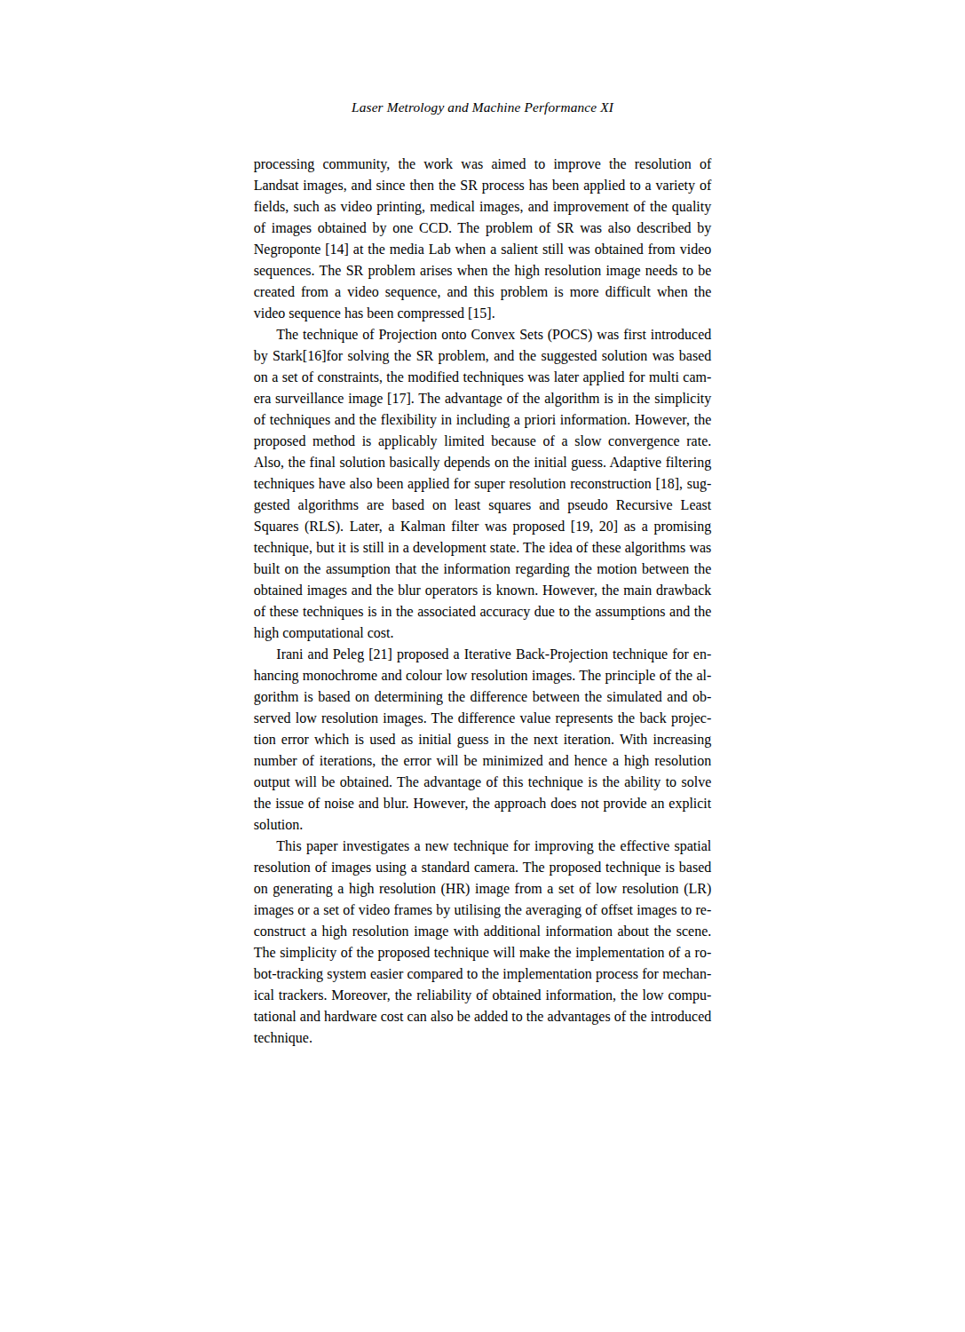Laser Metrology and Machine Performance XI
processing community, the work was aimed to improve the resolution of Landsat images, and since then the SR process has been applied to a variety of fields, such as video printing, medical images, and improvement of the quality of images obtained by one CCD. The problem of SR was also described by Negroponte [14] at the media Lab when a salient still was obtained from video sequences. The SR problem arises when the high resolution image needs to be created from a video sequence, and this problem is more difficult when the video sequence has been compressed [15].
The technique of Projection onto Convex Sets (POCS) was first introduced by Stark[16]for solving the SR problem, and the suggested solution was based on a set of constraints, the modified techniques was later applied for multi camera surveillance image [17]. The advantage of the algorithm is in the simplicity of techniques and the flexibility in including a priori information. However, the proposed method is applicably limited because of a slow convergence rate. Also, the final solution basically depends on the initial guess. Adaptive filtering techniques have also been applied for super resolution reconstruction [18], suggested algorithms are based on least squares and pseudo Recursive Least Squares (RLS). Later, a Kalman filter was proposed [19, 20] as a promising technique, but it is still in a development state. The idea of these algorithms was built on the assumption that the information regarding the motion between the obtained images and the blur operators is known. However, the main drawback of these techniques is in the associated accuracy due to the assumptions and the high computational cost.
Irani and Peleg [21] proposed a Iterative Back-Projection technique for enhancing monochrome and colour low resolution images. The principle of the algorithm is based on determining the difference between the simulated and observed low resolution images. The difference value represents the back projection error which is used as initial guess in the next iteration. With increasing number of iterations, the error will be minimized and hence a high resolution output will be obtained. The advantage of this technique is the ability to solve the issue of noise and blur. However, the approach does not provide an explicit solution.
This paper investigates a new technique for improving the effective spatial resolution of images using a standard camera. The proposed technique is based on generating a high resolution (HR) image from a set of low resolution (LR) images or a set of video frames by utilising the averaging of offset images to reconstruct a high resolution image with additional information about the scene. The simplicity of the proposed technique will make the implementation of a robot-tracking system easier compared to the implementation process for mechanical trackers. Moreover, the reliability of obtained information, the low computational and hardware cost can also be added to the advantages of the introduced technique.